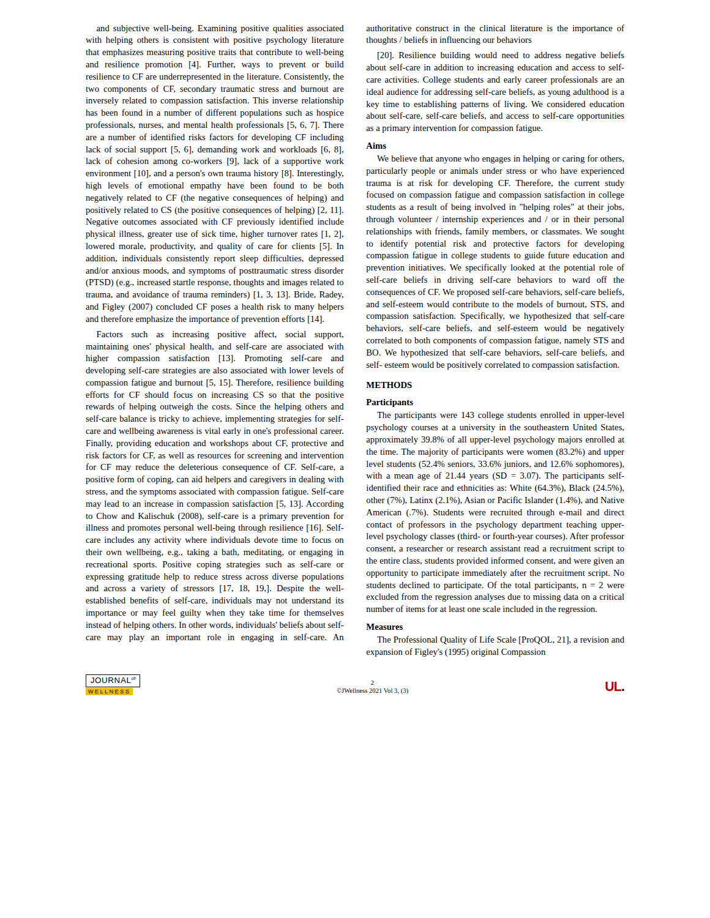and subjective well-being. Examining positive qualities associated with helping others is consistent with positive psychology literature that emphasizes measuring positive traits that contribute to well-being and resilience promotion [4]. Further, ways to prevent or build resilience to CF are underrepresented in the literature. Consistently, the two components of CF, secondary traumatic stress and burnout are inversely related to compassion satisfaction. This inverse relationship has been found in a number of different populations such as hospice professionals, nurses, and mental health professionals [5, 6, 7]. There are a number of identified risks factors for developing CF including lack of social support [5, 6], demanding work and workloads [6, 8], lack of cohesion among co-workers [9], lack of a supportive work environment [10], and a person's own trauma history [8]. Interestingly, high levels of emotional empathy have been found to be both negatively related to CF (the negative consequences of helping) and positively related to CS (the positive consequences of helping) [2, 11]. Negative outcomes associated with CF previously identified include physical illness, greater use of sick time, higher turnover rates [1, 2], lowered morale, productivity, and quality of care for clients [5]. In addition, individuals consistently report sleep difficulties, depressed and/or anxious moods, and symptoms of posttraumatic stress disorder (PTSD) (e.g., increased startle response, thoughts and images related to trauma, and avoidance of trauma reminders) [1, 3, 13]. Bride, Radey, and Figley (2007) concluded CF poses a health risk to many helpers and therefore emphasize the importance of prevention efforts [14].
Factors such as increasing positive affect, social support, maintaining ones' physical health, and self-care are associated with higher compassion satisfaction [13]. Promoting self-care and developing self-care strategies are also associated with lower levels of compassion fatigue and burnout [5, 15]. Therefore, resilience building efforts for CF should focus on increasing CS so that the positive rewards of helping outweigh the costs. Since the helping others and self-care balance is tricky to achieve, implementing strategies for self-care and wellbeing awareness is vital early in one's professional career. Finally, providing education and workshops about CF, protective and risk factors for CF, as well as resources for screening and intervention for CF may reduce the deleterious consequence of CF. Self-care, a positive form of coping, can aid helpers and caregivers in dealing with stress, and the symptoms associated with compassion fatigue. Self-care may lead to an increase in compassion satisfaction [5, 13]. According to Chow and Kalischuk (2008), self-care is a primary prevention for illness and promotes personal well-being through resilience [16]. Self-care includes any activity where individuals devote time to focus on their own wellbeing, e.g., taking a bath, meditating, or engaging in recreational sports. Positive coping strategies such as self-care or expressing gratitude help to reduce stress across diverse populations and across a variety of stressors [17, 18, 19,]. Despite the well-established benefits of self-care, individuals may not understand its importance or may feel guilty when they take time for themselves instead of helping others. In other words, individuals' beliefs about self-care may play an important role in engaging in self-care. An authoritative construct in the clinical literature is the importance of thoughts / beliefs in influencing our behaviors
[20]. Resilience building would need to address negative beliefs about self-care in addition to increasing education and access to self-care activities. College students and early career professionals are an ideal audience for addressing self-care beliefs, as young adulthood is a key time to establishing patterns of living. We considered education about self-care, self-care beliefs, and access to self-care opportunities as a primary intervention for compassion fatigue.
Aims
We believe that anyone who engages in helping or caring for others, particularly people or animals under stress or who have experienced trauma is at risk for developing CF. Therefore, the current study focused on compassion fatigue and compassion satisfaction in college students as a result of being involved in "helping roles" at their jobs, through volunteer / internship experiences and / or in their personal relationships with friends, family members, or classmates. We sought to identify potential risk and protective factors for developing compassion fatigue in college students to guide future education and prevention initiatives. We specifically looked at the potential role of self-care beliefs in driving self-care behaviors to ward off the consequences of CF. We proposed self-care behaviors, self-care beliefs, and self-esteem would contribute to the models of burnout, STS, and compassion satisfaction. Specifically, we hypothesized that self-care behaviors, self-care beliefs, and self-esteem would be negatively correlated to both components of compassion fatigue, namely STS and BO. We hypothesized that self-care behaviors, self-care beliefs, and self- esteem would be positively correlated to compassion satisfaction.
METHODS
Participants
The participants were 143 college students enrolled in upper-level psychology courses at a university in the southeastern United States, approximately 39.8% of all upper-level psychology majors enrolled at the time. The majority of participants were women (83.2%) and upper level students (52.4% seniors, 33.6% juniors, and 12.6% sophomores), with a mean age of 21.44 years (SD = 3.07). The participants self-identified their race and ethnicities as: White (64.3%), Black (24.5%), other (7%), Latinx (2.1%), Asian or Pacific Islander (1.4%), and Native American (.7%). Students were recruited through e-mail and direct contact of professors in the psychology department teaching upper-level psychology classes (third- or fourth-year courses). After professor consent, a researcher or research assistant read a recruitment script to the entire class, students provided informed consent, and were given an opportunity to participate immediately after the recruitment script. No students declined to participate. Of the total participants, n = 2 were excluded from the regression analyses due to missing data on a critical number of items for at least one scale included in the regression.
Measures
The Professional Quality of Life Scale [ProQOL, 21], a revision and expansion of Figley's (1995) original Compassion
JOURNALof
WELLNESS
2
©JWellness 2021 Vol 3, (3)
UL.